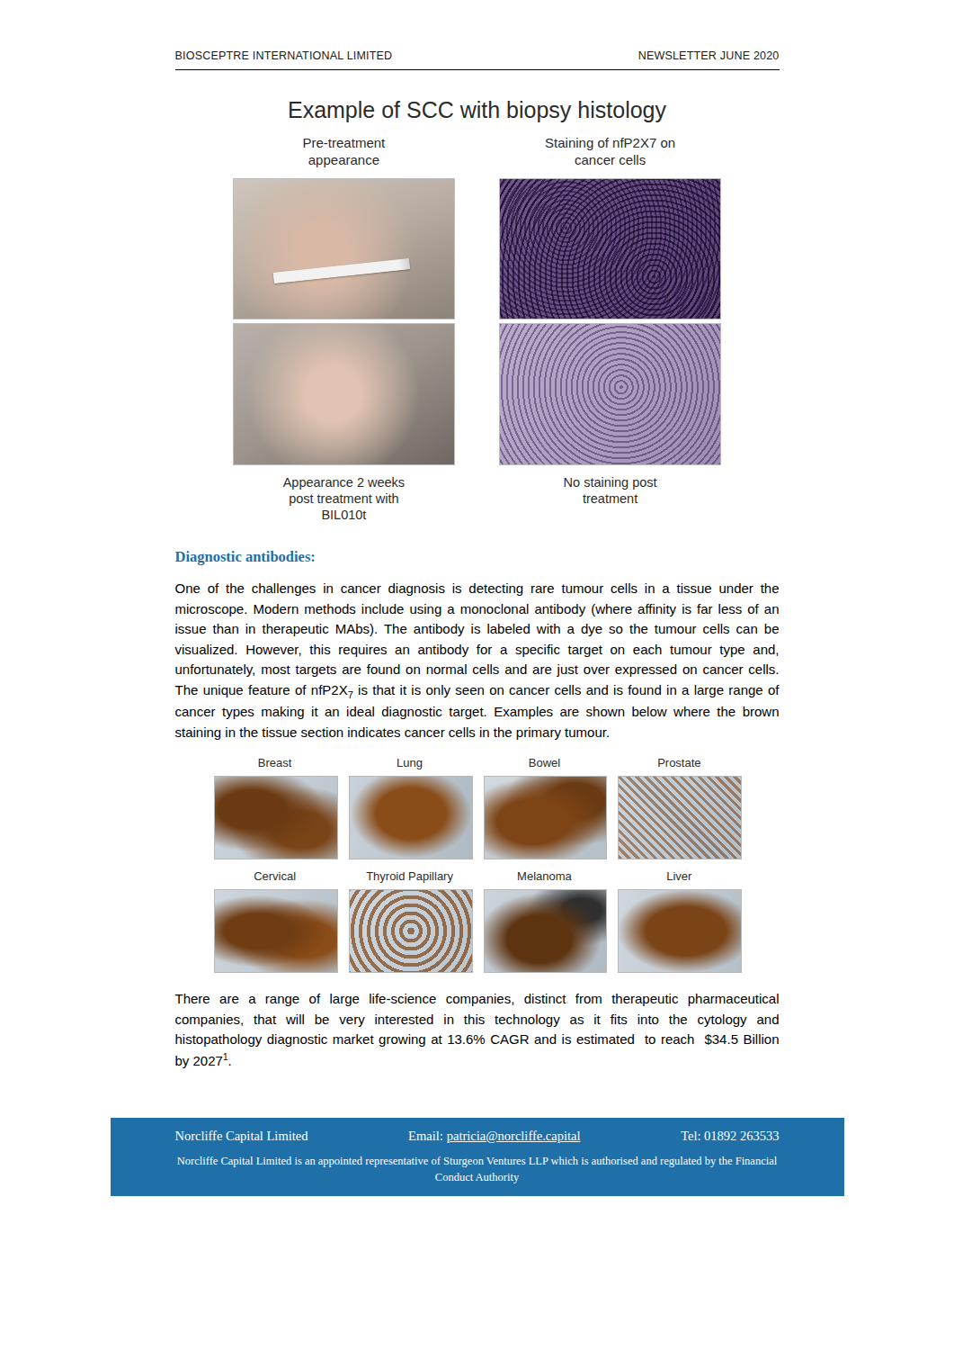BIOSCEPTRE INTERNATIONAL LIMITED
NEWSLETTER JUNE 2020
Example of SCC with biopsy histology
Pre-treatment
appearance
Staining of nfP2X7 on
cancer cells
Appearance 2 weeks
post treatment with
BIL010t
No staining post
treatment
Diagnostic antibodies:
One of the challenges in cancer diagnosis is detecting rare tumour cells in a tissue under the microscope. Modern methods include using a monoclonal antibody (where affinity is far less of an issue than in therapeutic MAbs). The antibody is labeled with a dye so the tumour cells can be visualized. However, this requires an antibody for a specific target on each tumour type and, unfortunately, most targets are found on normal cells and are just over expressed on cancer cells. The unique feature of nfP2X7 is that it is only seen on cancer cells and is found in a large range of cancer types making it an ideal diagnostic target. Examples are shown below where the brown staining in the tissue section indicates cancer cells in the primary tumour.
Breast
Lung
Bowel
Prostate
Cervical
Thyroid Papillary
Melanoma
Liver
There are a range of large life-science companies, distinct from therapeutic pharmaceutical companies, that will be very interested in this technology as it fits into the cytology and histopathology diagnostic market growing at 13.6% CAGR and is estimated to reach $34.5 Billion by 20271.
Norcliffe Capital Limited
Email: patricia@norcliffe.capital
Tel: 01892 263533
Norcliffe Capital Limited is an appointed representative of Sturgeon Ventures LLP which is authorised and regulated by the Financial Conduct Authority